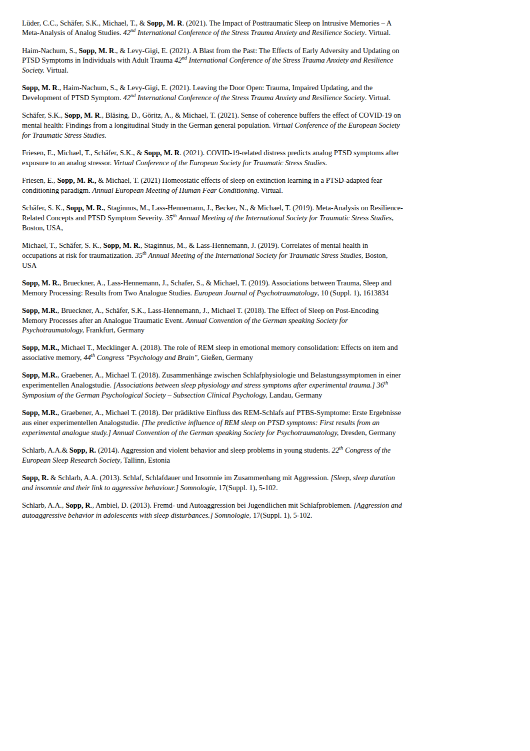Lüder, C.C., Schäfer, S.K., Michael, T., & Sopp, M. R. (2021). The Impact of Posttraumatic Sleep on Intrusive Memories – A Meta-Analysis of Analog Studies. 42nd International Conference of the Stress Trauma Anxiety and Resilience Society. Virtual.
Haim-Nachum, S., Sopp, M. R., & Levy-Gigi, E. (2021). A Blast from the Past: The Effects of Early Adversity and Updating on PTSD Symptoms in Individuals with Adult Trauma 42nd International Conference of the Stress Trauma Anxiety and Resilience Society. Virtual.
Sopp, M. R., Haim-Nachum, S., & Levy-Gigi, E. (2021). Leaving the Door Open: Trauma, Impaired Updating, and the Development of PTSD Symptom. 42nd International Conference of the Stress Trauma Anxiety and Resilience Society. Virtual.
Schäfer, S.K., Sopp, M. R., Bläsing, D., Göritz, A., & Michael, T. (2021). Sense of coherence buffers the effect of COVID-19 on mental health: Findings from a longitudinal Study in the German general population. Virtual Conference of the European Society for Traumatic Stress Studies.
Friesen, E., Michael, T., Schäfer, S.K., & Sopp, M. R. (2021). COVID-19-related distress predicts analog PTSD symptoms after exposure to an analog stressor. Virtual Conference of the European Society for Traumatic Stress Studies.
Friesen, E., Sopp, M. R., & Michael, T. (2021) Homeostatic effects of sleep on extinction learning in a PTSD-adapted fear conditioning paradigm. Annual European Meeting of Human Fear Conditioning. Virtual.
Schäfer, S. K., Sopp, M. R., Staginnus, M., Lass-Hennemann, J., Becker, N., & Michael, T. (2019). Meta-Analysis on Resilience-Related Concepts and PTSD Symptom Severity. 35th Annual Meeting of the International Society for Traumatic Stress Studies, Boston, USA,
Michael, T., Schäfer, S. K., Sopp, M. R., Staginnus, M., & Lass-Hennemann, J. (2019). Correlates of mental health in occupations at risk for traumatization. 35th Annual Meeting of the International Society for Traumatic Stress Studies, Boston, USA
Sopp, M. R., Brueckner, A., Lass-Hennemann, J., Schafer, S., & Michael, T. (2019). Associations between Trauma, Sleep and Memory Processing: Results from Two Analogue Studies. European Journal of Psychotraumatology, 10 (Suppl. 1), 1613834
Sopp, M.R., Brueckner, A., Schäfer, S.K., Lass-Hennemann, J., Michael T. (2018). The Effect of Sleep on Post-Encoding Memory Processes after an Analogue Traumatic Event. Annual Convention of the German speaking Society for Psychotraumatology, Frankfurt, Germany
Sopp, M.R., Michael T., Mecklinger A. (2018). The role of REM sleep in emotional memory consolidation: Effects on item and associative memory, 44th Congress "Psychology and Brain", Gießen, Germany
Sopp, M.R., Graebener, A., Michael T. (2018). Zusammenhänge zwischen Schlafphysiologie und Belastungssymptomen in einer experimentellen Analogstudie. [Associations between sleep physiology and stress symptoms after experimental trauma.] 36th Symposium of the German Psychological Society – Subsection Clinical Psychology, Landau, Germany
Sopp, M.R., Graebener, A., Michael T. (2018). Der prädiktive Einfluss des REM-Schlafs auf PTBS-Symptome: Erste Ergebnisse aus einer experimentellen Analogstudie. [The predictive influence of REM sleep on PTSD symptoms: First results from an experimental analogue study.] Annual Convention of the German speaking Society for Psychotraumatology, Dresden, Germany
Schlarb, A.A.& Sopp, R. (2014). Aggression and violent behavior and sleep problems in young students. 22th Congress of the European Sleep Research Society, Tallinn, Estonia
Sopp, R. & Schlarb, A.A. (2013). Schlaf, Schlafdauer und Insomnie im Zusammenhang mit Aggression. [Sleep, sleep duration and insomnie and their link to aggressive behaviour.] Somnologie, 17(Suppl. 1), 5-102.
Schlarb, A.A., Sopp, R., Ambiel, D. (2013). Fremd- und Autoaggression bei Jugendlichen mit Schlafproblemen. [Aggression and autoaggressive behavior in adolescents with sleep disturbances.] Somnologie, 17(Suppl. 1), 5-102.